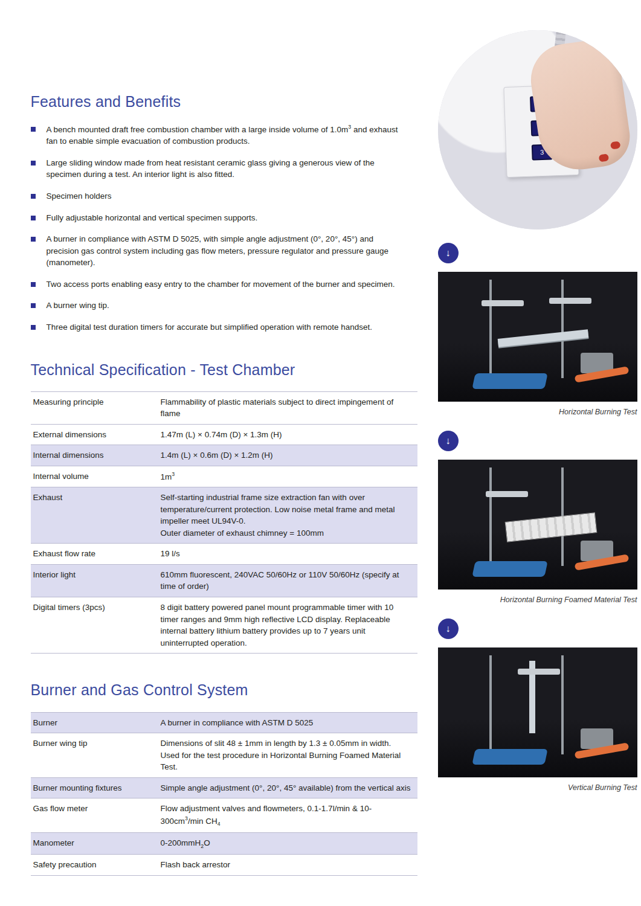Features and Benefits
A bench mounted draft free combustion chamber with a large inside volume of 1.0m3 and exhaust fan to enable simple evacuation of combustion products.
Large sliding window made from heat resistant ceramic glass giving a generous view of the specimen during a test. An interior light is also fitted.
Specimen holders
Fully adjustable horizontal and vertical specimen supports.
A burner in compliance with ASTM D 5025, with simple angle adjustment (0°, 20°, 45°) and precision gas control system including gas flow meters, pressure regulator and pressure gauge (manometer).
Two access ports enabling easy entry to the chamber for movement of the burner and specimen.
A burner wing tip.
Three digital test duration timers for accurate but simplified operation with remote handset.
Technical Specification - Test Chamber
| Measuring principle | Flammability of plastic materials subject to direct impingement of flame |
| External dimensions | 1.47m (L) × 0.74m (D) × 1.3m (H) |
| Internal dimensions | 1.4m (L) × 0.6m (D) × 1.2m (H) |
| Internal volume | 1m 3 |
| Exhaust | Self-starting industrial frame size extraction fan with over temperature/current protection. Low noise metal frame and metal impeller meet UL94V-0. Outer diameter of exhaust chimney = 100mm |
| Exhaust flow rate | 19 l/s |
| Interior light | 610mm fluorescent, 240VAC 50/60Hz or 110V 50/60Hz (specify at time of order) |
| Digital timers (3pcs) | 8 digit battery powered panel mount programmable timer with 10 timer ranges and 9mm high reflective LCD display. Replaceable internal battery lithium battery provides up to 7 years unit uninterrupted operation. |
Burner and Gas Control System
| Burner | A burner in compliance with ASTM D 5025 |
| Burner wing tip | Dimensions of slit 48 ± 1mm in length by 1.3 ± 0.05mm in width. Used for the test procedure in Horizontal Burning Foamed Material Test. |
| Burner mounting fixtures | Simple angle adjustment (0°, 20°, 45° available) from the vertical axis |
| Gas flow meter | Flow adjustment valves and flowmeters, 0.1-1.7l/min & 10-300cm 3 /min CH 4 |
| Manometer | 0-200mmH 2 O |
| Safety precaution | Flash back arrestor |
1
2
3
↓
Horizontal Burning Test
↓
Horizontal Burning Foamed Material Test
↓
Vertical Burning Test